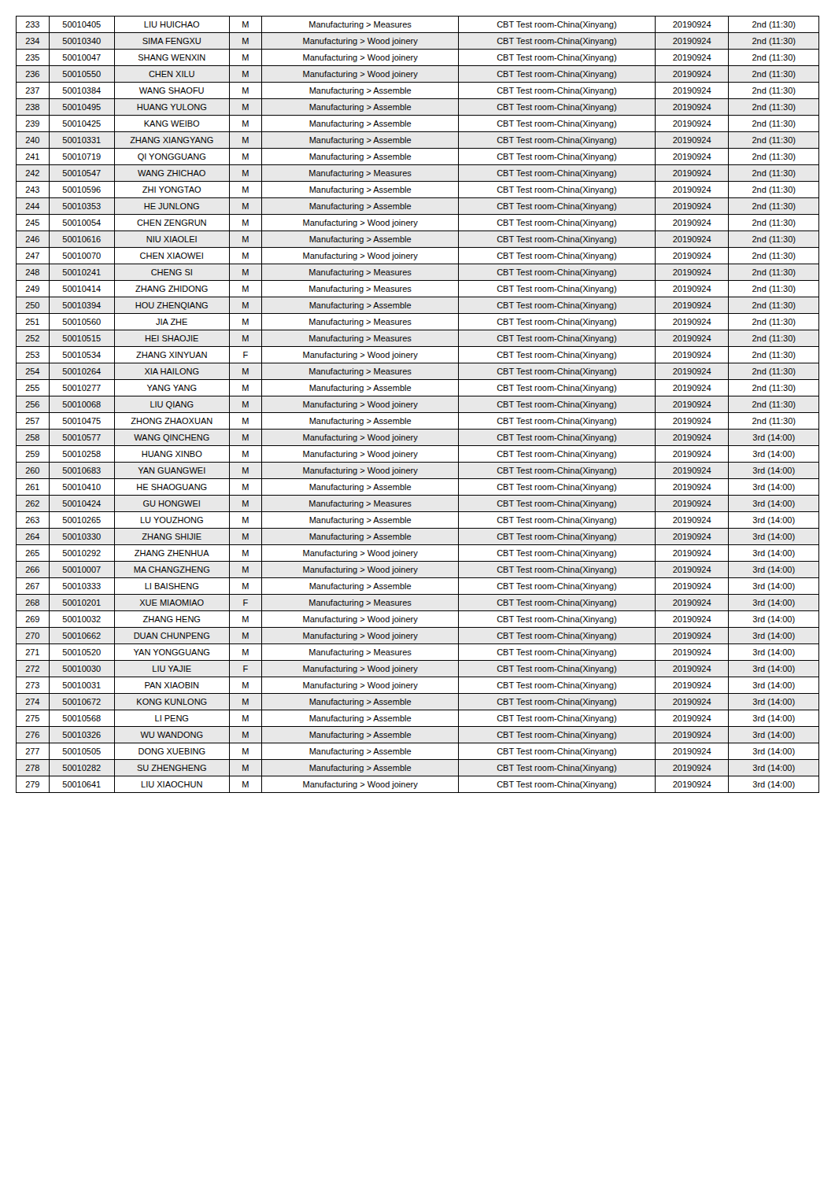| 233 | 50010405 | LIU HUICHAO | M | Manufacturing > Measures | CBT Test room-China(Xinyang) | 20190924 | 2nd (11:30) |
| 234 | 50010340 | SIMA FENGXU | M | Manufacturing > Wood joinery | CBT Test room-China(Xinyang) | 20190924 | 2nd (11:30) |
| 235 | 50010047 | SHANG WENXIN | M | Manufacturing > Wood joinery | CBT Test room-China(Xinyang) | 20190924 | 2nd (11:30) |
| 236 | 50010550 | CHEN XILU | M | Manufacturing > Wood joinery | CBT Test room-China(Xinyang) | 20190924 | 2nd (11:30) |
| 237 | 50010384 | WANG SHAOFU | M | Manufacturing > Assemble | CBT Test room-China(Xinyang) | 20190924 | 2nd (11:30) |
| 238 | 50010495 | HUANG YULONG | M | Manufacturing > Assemble | CBT Test room-China(Xinyang) | 20190924 | 2nd (11:30) |
| 239 | 50010425 | KANG WEIBO | M | Manufacturing > Assemble | CBT Test room-China(Xinyang) | 20190924 | 2nd (11:30) |
| 240 | 50010331 | ZHANG XIANGYANG | M | Manufacturing > Assemble | CBT Test room-China(Xinyang) | 20190924 | 2nd (11:30) |
| 241 | 50010719 | QI YONGGUANG | M | Manufacturing > Assemble | CBT Test room-China(Xinyang) | 20190924 | 2nd (11:30) |
| 242 | 50010547 | WANG ZHICHAO | M | Manufacturing > Measures | CBT Test room-China(Xinyang) | 20190924 | 2nd (11:30) |
| 243 | 50010596 | ZHI YONGTAO | M | Manufacturing > Assemble | CBT Test room-China(Xinyang) | 20190924 | 2nd (11:30) |
| 244 | 50010353 | HE JUNLONG | M | Manufacturing > Assemble | CBT Test room-China(Xinyang) | 20190924 | 2nd (11:30) |
| 245 | 50010054 | CHEN ZENGRUN | M | Manufacturing > Wood joinery | CBT Test room-China(Xinyang) | 20190924 | 2nd (11:30) |
| 246 | 50010616 | NIU XIAOLEI | M | Manufacturing > Assemble | CBT Test room-China(Xinyang) | 20190924 | 2nd (11:30) |
| 247 | 50010070 | CHEN XIAOWEI | M | Manufacturing > Wood joinery | CBT Test room-China(Xinyang) | 20190924 | 2nd (11:30) |
| 248 | 50010241 | CHENG SI | M | Manufacturing > Measures | CBT Test room-China(Xinyang) | 20190924 | 2nd (11:30) |
| 249 | 50010414 | ZHANG ZHIDONG | M | Manufacturing > Measures | CBT Test room-China(Xinyang) | 20190924 | 2nd (11:30) |
| 250 | 50010394 | HOU ZHENQIANG | M | Manufacturing > Assemble | CBT Test room-China(Xinyang) | 20190924 | 2nd (11:30) |
| 251 | 50010560 | JIA ZHE | M | Manufacturing > Measures | CBT Test room-China(Xinyang) | 20190924 | 2nd (11:30) |
| 252 | 50010515 | HEI SHAOJIE | M | Manufacturing > Measures | CBT Test room-China(Xinyang) | 20190924 | 2nd (11:30) |
| 253 | 50010534 | ZHANG XINYUAN | F | Manufacturing > Wood joinery | CBT Test room-China(Xinyang) | 20190924 | 2nd (11:30) |
| 254 | 50010264 | XIA HAILONG | M | Manufacturing > Measures | CBT Test room-China(Xinyang) | 20190924 | 2nd (11:30) |
| 255 | 50010277 | YANG YANG | M | Manufacturing > Assemble | CBT Test room-China(Xinyang) | 20190924 | 2nd (11:30) |
| 256 | 50010068 | LIU QIANG | M | Manufacturing > Wood joinery | CBT Test room-China(Xinyang) | 20190924 | 2nd (11:30) |
| 257 | 50010475 | ZHONG ZHAOXUAN | M | Manufacturing > Assemble | CBT Test room-China(Xinyang) | 20190924 | 2nd (11:30) |
| 258 | 50010577 | WANG QINCHENG | M | Manufacturing > Wood joinery | CBT Test room-China(Xinyang) | 20190924 | 3rd (14:00) |
| 259 | 50010258 | HUANG XINBO | M | Manufacturing > Wood joinery | CBT Test room-China(Xinyang) | 20190924 | 3rd (14:00) |
| 260 | 50010683 | YAN GUANGWEI | M | Manufacturing > Wood joinery | CBT Test room-China(Xinyang) | 20190924 | 3rd (14:00) |
| 261 | 50010410 | HE SHAOGUANG | M | Manufacturing > Assemble | CBT Test room-China(Xinyang) | 20190924 | 3rd (14:00) |
| 262 | 50010424 | GU HONGWEI | M | Manufacturing > Measures | CBT Test room-China(Xinyang) | 20190924 | 3rd (14:00) |
| 263 | 50010265 | LU YOUZHONG | M | Manufacturing > Assemble | CBT Test room-China(Xinyang) | 20190924 | 3rd (14:00) |
| 264 | 50010330 | ZHANG SHIJIE | M | Manufacturing > Assemble | CBT Test room-China(Xinyang) | 20190924 | 3rd (14:00) |
| 265 | 50010292 | ZHANG ZHENHUA | M | Manufacturing > Wood joinery | CBT Test room-China(Xinyang) | 20190924 | 3rd (14:00) |
| 266 | 50010007 | MA CHANGZHENG | M | Manufacturing > Wood joinery | CBT Test room-China(Xinyang) | 20190924 | 3rd (14:00) |
| 267 | 50010333 | LI BAISHENG | M | Manufacturing > Assemble | CBT Test room-China(Xinyang) | 20190924 | 3rd (14:00) |
| 268 | 50010201 | XUE MIAOMIAO | F | Manufacturing > Measures | CBT Test room-China(Xinyang) | 20190924 | 3rd (14:00) |
| 269 | 50010032 | ZHANG HENG | M | Manufacturing > Wood joinery | CBT Test room-China(Xinyang) | 20190924 | 3rd (14:00) |
| 270 | 50010662 | DUAN CHUNPENG | M | Manufacturing > Wood joinery | CBT Test room-China(Xinyang) | 20190924 | 3rd (14:00) |
| 271 | 50010520 | YAN YONGGUANG | M | Manufacturing > Measures | CBT Test room-China(Xinyang) | 20190924 | 3rd (14:00) |
| 272 | 50010030 | LIU YAJIE | F | Manufacturing > Wood joinery | CBT Test room-China(Xinyang) | 20190924 | 3rd (14:00) |
| 273 | 50010031 | PAN XIAOBIN | M | Manufacturing > Wood joinery | CBT Test room-China(Xinyang) | 20190924 | 3rd (14:00) |
| 274 | 50010672 | KONG KUNLONG | M | Manufacturing > Assemble | CBT Test room-China(Xinyang) | 20190924 | 3rd (14:00) |
| 275 | 50010568 | LI PENG | M | Manufacturing > Assemble | CBT Test room-China(Xinyang) | 20190924 | 3rd (14:00) |
| 276 | 50010326 | WU WANDONG | M | Manufacturing > Assemble | CBT Test room-China(Xinyang) | 20190924 | 3rd (14:00) |
| 277 | 50010505 | DONG XUEBING | M | Manufacturing > Assemble | CBT Test room-China(Xinyang) | 20190924 | 3rd (14:00) |
| 278 | 50010282 | SU ZHENGHENG | M | Manufacturing > Assemble | CBT Test room-China(Xinyang) | 20190924 | 3rd (14:00) |
| 279 | 50010641 | LIU XIAOCHUN | M | Manufacturing > Wood joinery | CBT Test room-China(Xinyang) | 20190924 | 3rd (14:00) |